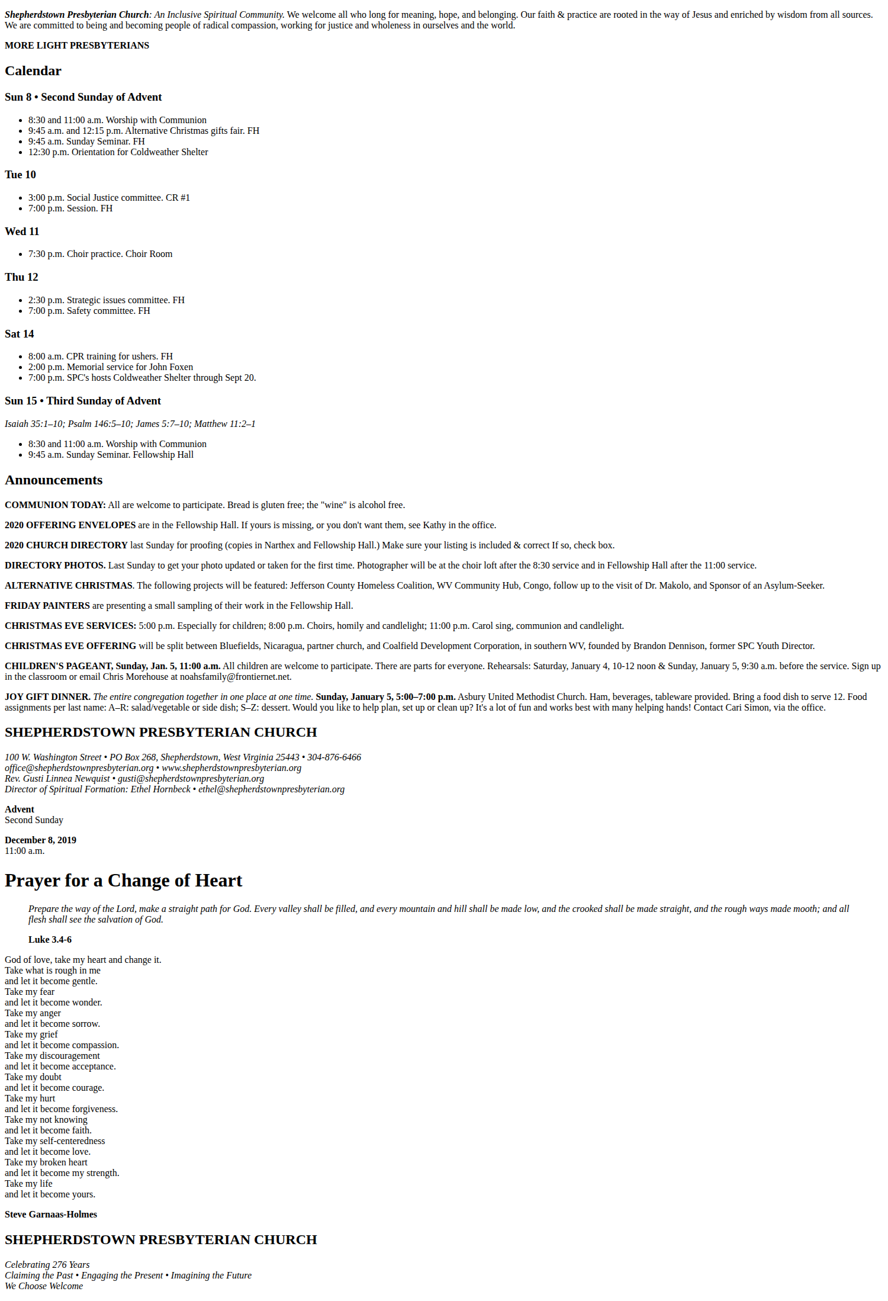Shepherdstown Presbyterian Church: An Inclusive Spiritual Community. We welcome all who long for meaning, hope, and belonging. Our faith & practice are rooted in the way of Jesus and enriched by wisdom from all sources. We are committed to being and becoming people of radical compassion, working for justice and wholeness in ourselves and the world.
MORE LIGHT PRESBYTERIANS
Calendar
Sun 8 • Second Sunday of Advent
8:30 and 11:00 a.m. Worship with Communion
9:45 a.m. and 12:15 p.m. Alternative Christmas gifts fair. FH
9:45 a.m. Sunday Seminar. FH
12:30 p.m. Orientation for Coldweather Shelter
Tue 10
3:00 p.m. Social Justice committee. CR #1
7:00 p.m. Session. FH
Wed 11
7:30 p.m. Choir practice. Choir Room
Thu 12
2:30 p.m. Strategic issues committee. FH
7:00 p.m. Safety committee. FH
Sat 14
8:00 a.m. CPR training for ushers. FH
2:00 p.m. Memorial service for John Foxen
7:00 p.m. SPC's hosts Coldweather Shelter through Sept 20.
Sun 15 • Third Sunday of Advent
Isaiah 35:1–10; Psalm 146:5–10; James 5:7–10; Matthew 11:2–1
8:30 and 11:00 a.m. Worship with Communion
9:45 a.m. Sunday Seminar. Fellowship Hall
Announcements
COMMUNION TODAY: All are welcome to participate. Bread is gluten free; the "wine" is alcohol free.
2020 OFFERING ENVELOPES are in the Fellowship Hall. If yours is missing, or you don't want them, see Kathy in the office.
2020 CHURCH DIRECTORY last Sunday for proofing (copies in Narthex and Fellowship Hall.) Make sure your listing is included & correct If so, check box.
DIRECTORY PHOTOS. Last Sunday to get your photo updated or taken for the first time. Photographer will be at the choir loft after the 8:30 service and in Fellowship Hall after the 11:00 service.
ALTERNATIVE CHRISTMAS. The following projects will be featured: Jefferson County Homeless Coalition, WV Community Hub, Congo, follow up to the visit of Dr. Makolo, and Sponsor of an Asylum-Seeker.
FRIDAY PAINTERS are presenting a small sampling of their work in the Fellowship Hall.
CHRISTMAS EVE SERVICES: 5:00 p.m. Especially for children; 8:00 p.m. Choirs, homily and candlelight; 11:00 p.m. Carol sing, communion and candlelight.
CHRISTMAS EVE OFFERING will be split between Bluefields, Nicaragua, partner church, and Coalfield Development Corporation, in southern WV, founded by Brandon Dennison, former SPC Youth Director.
CHILDREN'S PAGEANT, Sunday, Jan. 5, 11:00 a.m. All children are welcome to participate. There are parts for everyone. Rehearsals: Saturday, January 4, 10-12 noon & Sunday, January 5, 9:30 a.m. before the service. Sign up in the classroom or email Chris Morehouse at noahsfamily@frontiernet.net.
JOY GIFT DINNER. The entire congregation together in one place at one time. Sunday, January 5, 5:00–7:00 p.m. Asbury United Methodist Church. Ham, beverages, tableware provided. Bring a food dish to serve 12. Food assignments per last name: A–R: salad/vegetable or side dish; S–Z: dessert. Would you like to help plan, set up or clean up? It's a lot of fun and works best with many helping hands! Contact Cari Simon, via the office.
SHEPHERDSTOWN PRESBYTERIAN CHURCH
100 W. Washington Street • PO Box 268, Shepherdstown, West Virginia 25443 • 304-876-6466
office@shepherdstownpresbyterian.org • www.shepherdstownpresbyterian.org
Rev. Gusti Linnea Newquist • gusti@shepherdstownpresbyterian.org
Director of Spiritual Formation: Ethel Hornbeck • ethel@shepherdstownpresbyterian.org
Advent
Second Sunday
December 8, 2019
11:00 a.m.
Prayer for a Change of Heart
Prepare the way of the Lord, make a straight path for God. Every valley shall be filled, and every mountain and hill shall be made low, and the crooked shall be made straight, and the rough ways made mooth; and all flesh shall see the salvation of God.
Luke 3.4-6
God of love, take my heart and change it.
Take what is rough in me
and let it become gentle.
Take my fear
and let it become wonder.
Take my anger
and let it become sorrow.
Take my grief
and let it become compassion.
Take my discouragement
and let it become acceptance.
Take my doubt
and let it become courage.
Take my hurt
and let it become forgiveness.
Take my not knowing
and let it become faith.
Take my self-centeredness
and let it become love.
Take my broken heart
and let it become my strength.
Take my life
and let it become yours.
Steve Garnaas-Holmes
SHEPHERDSTOWN PRESBYTERIAN CHURCH
Celebrating 276 Years
Claiming the Past • Engaging the Present • Imagining the Future
We Choose Welcome